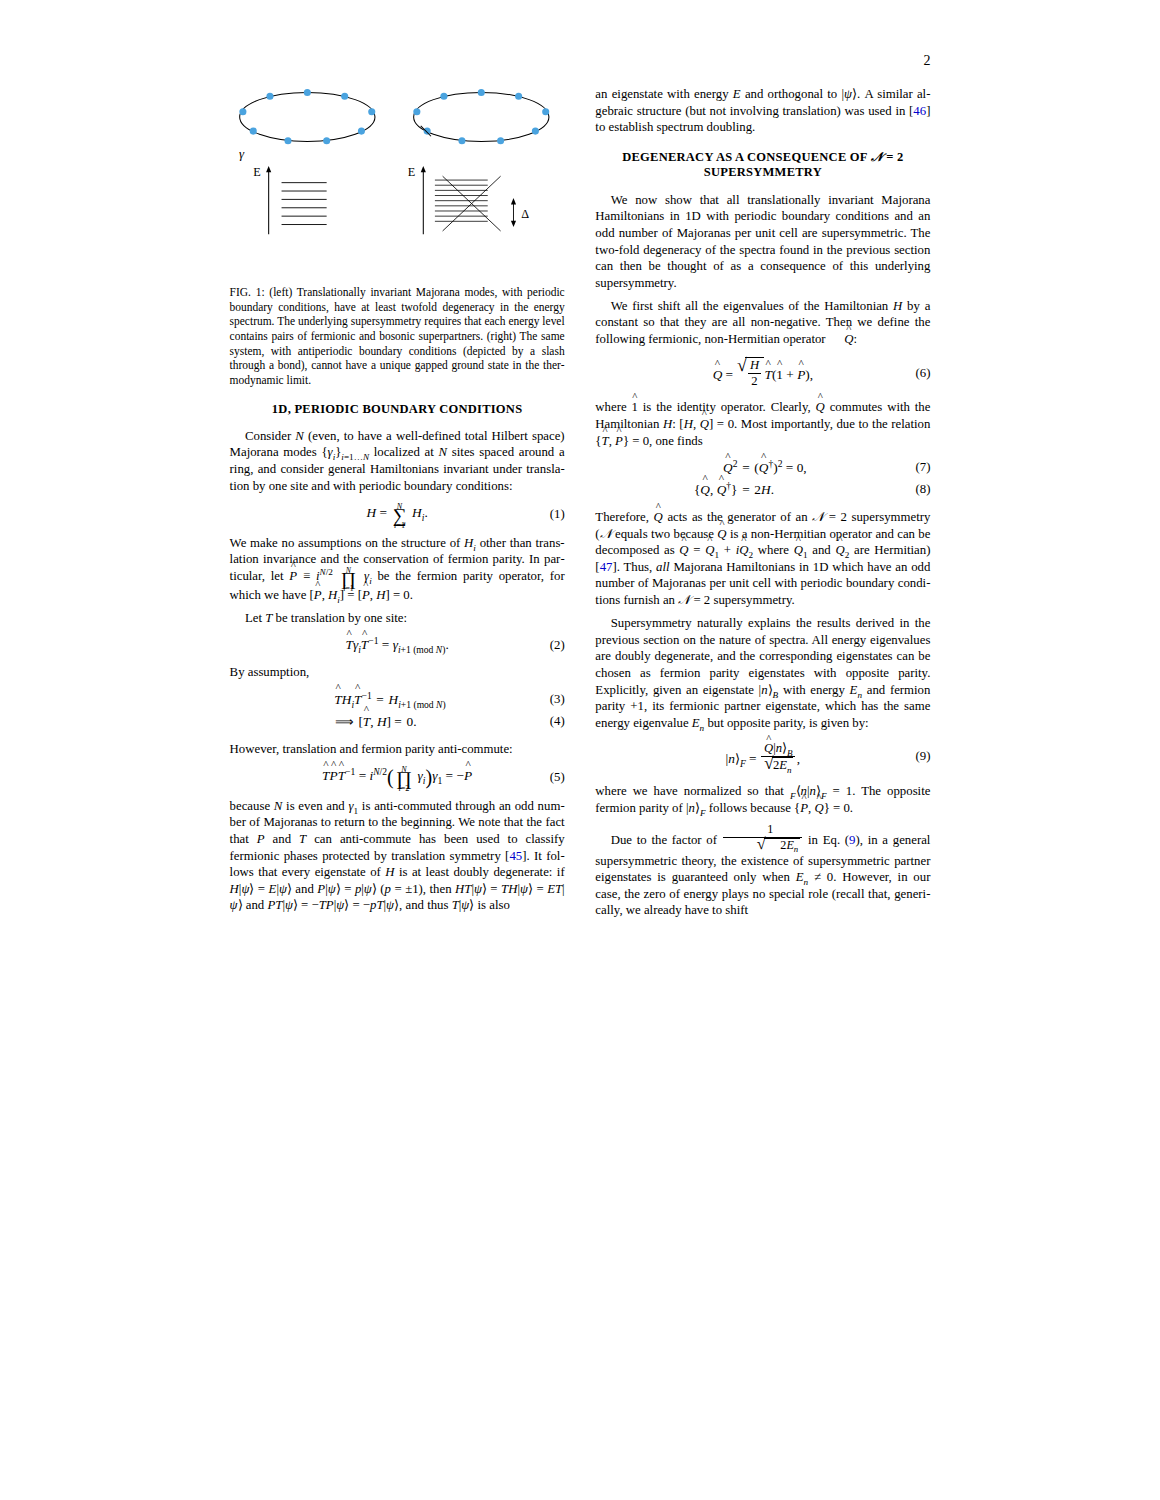2
γ E E Δ
FIG. 1: (left) Translationally invariant Majorana modes, with periodic boundary conditions, have at least twofold degeneracy in the energy spectrum. The underlying supersymmetry requires that each energy level contains pairs of fermionic and bosonic superpartners. (right) The same system, with antiperiodic boundary conditions (depicted by a slash through a bond), cannot have a unique gapped ground state in the thermodynamic limit.
1D, Periodic Boundary Conditions
Consider N (even, to have a well-defined total Hilbert space) Majorana modes {γi}i=1…N localized at N sites spaced around a ring, and consider general Hamiltonians invariant under translation by one site and with periodic boundary conditions:
H = ∑Ni=1 Hi.
(1)
We make no assumptions on the structure of Hi other than translation invariance and the conservation of fermion parity. In particular, let P ≡ iN/2 ∏Ni=1 γi be the fermion parity operator, for which we have [P, Hi] = [P, H] = 0.
Let T be translation by one site:
Tγi T−1 = γi+1 (mod N).
(2)
By assumption,
THi T−1
=
Hi+1 (mod N)
(3)
⟹
[T, H] =
0.
(4)
However, translation and fermion parity anti-commute:
TPT−1 = iN/2(∏Ni=2 γi) γ1 = −P
(5)
because N is even and γ1 is anti-commuted through an odd number of Majoranas to return to the beginning. We note that the fact that P and T can anti-commute has been used to classify fermionic phases protected by translation symmetry [45]. It follows that every eigenstate of H is at least doubly degenerate: if H|ψ⟩ = E|ψ⟩ and P|ψ⟩ = p|ψ⟩ (p = ±1), then HT|ψ⟩ = TH|ψ⟩ = ET|ψ⟩ and PT|ψ⟩ = −TP|ψ⟩ = −pT|ψ⟩, and thus T|ψ⟩ is also
an eigenstate with energy E and orthogonal to |ψ⟩. A similar algebraic structure (but not involving translation) was used in [46] to establish spectrum doubling.
Degeneracy as a Consequence of 𝒩 = 2 Supersymmetry
We now show that all translationally invariant Majorana Hamiltonians in 1D with periodic boundary conditions and an odd number of Majoranas per unit cell are supersymmetric. The two-fold degeneracy of the spectra found in the previous section can then be thought of as a consequence of this underlying supersymmetry.
We first shift all the eigenvalues of the Hamiltonian H by a constant so that they are all non-negative. Then we define the following fermionic, non-Hermitian operator Q:
Q = H 2 T(1 + P),
(6)
where 1 is the identity operator. Clearly, Q commutes with the Hamiltonian H: [H, Q] = 0. Most importantly, due to the relation {T, P} = 0, one finds
Q2
=
(Q†)2 = 0,
(7)
{Q, Q†}
=
2H.
(8)
Therefore, Q acts as the generator of an 𝒩 = 2 supersymmetry (𝒩 equals two because Q is a non-Hermitian operator and can be decomposed as Q = Q1 + iQ2 where Q1 and Q2 are Hermitian) [47]. Thus, all Majorana Hamiltonians in 1D which have an odd number of Majoranas per unit cell with periodic boundary conditions furnish an 𝒩 = 2 supersymmetry.
Supersymmetry naturally explains the results derived in the previous section on the nature of spectra. All energy eigenvalues are doubly degenerate, and the corresponding eigenstates can be chosen as fermion parity eigenstates with opposite parity. Explicitly, given an eigenstate |n⟩B with energy En and fermion parity +1, its fermionic partner eigenstate, which has the same energy eigenvalue En but opposite parity, is given by:
|n⟩F = Q|n⟩B 2En,
(9)
where we have normalized so that F⟨n|n⟩F = 1. The opposite fermion parity of |n⟩F follows because {P, Q} = 0.
Due to the factor of 12En in Eq. (9), in a general supersymmetric theory, the existence of supersymmetric partner eigenstates is guaranteed only when En ≠ 0. However, in our case, the zero of energy plays no special role (recall that, generically, we already have to shift